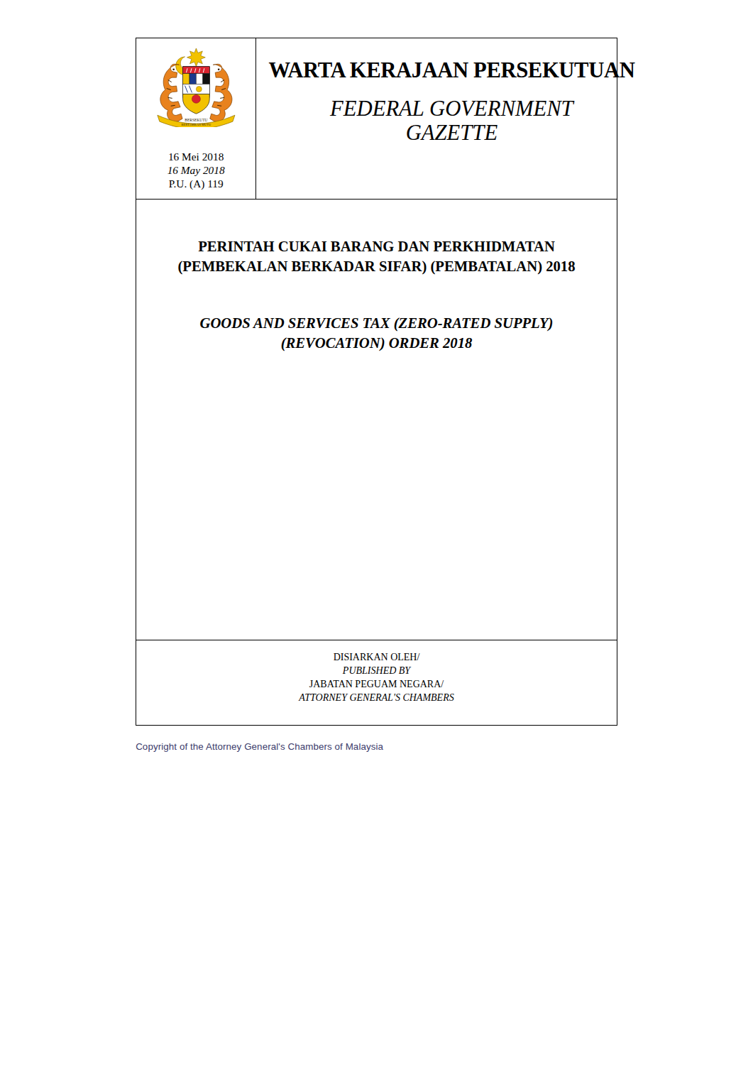BERSEKUTU BERTAMBAH MUTU
16 Mei 2018
16 May 2018
P.U. (A) 119
WARTA KERAJAAN PERSEKUTUAN
FEDERAL GOVERNMENT
GAZETTE
PERINTAH CUKAI BARANG DAN PERKHIDMATAN (PEMBEKALAN BERKADAR SIFAR) (PEMBATALAN) 2018
GOODS AND SERVICES TAX (ZERO-RATED SUPPLY) (REVOCATION) ORDER 2018
DISIARKAN OLEH/
PUBLISHED BY
JABATAN PEGUAM NEGARA/
ATTORNEY GENERAL'S CHAMBERS
Copyright of the Attorney General's Chambers of Malaysia